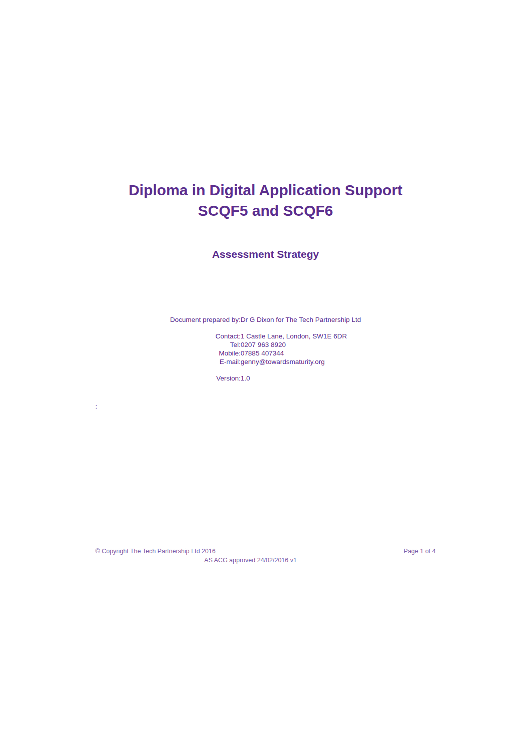Diploma in Digital Application Support
SCQF5 and SCQF6
Assessment Strategy
| Document prepared by: | Dr G Dixon for The Tech Partnership Ltd |
| Contact: | 1 Castle Lane, London, SW1E 6DR |
| Tel: | 0207 963 8920 |
| Mobile: | 07885 407344 |
| E-mail: | genny@towardsmaturity.org |
| Version: | 1.0 |
:
© Copyright The Tech Partnership Ltd 2016 Page 1 of 4
AS ACG approved 24/02/2016 v1